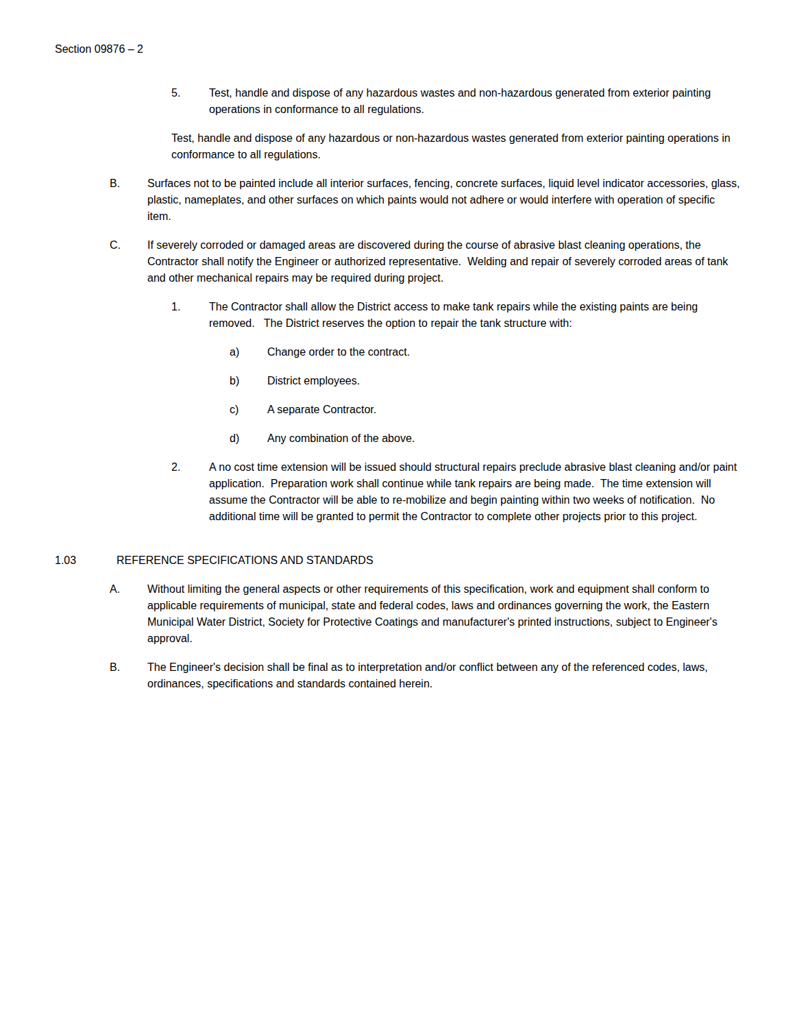Section 09876 – 2
5.
Test, handle and dispose of any hazardous wastes and non-hazardous generated from exterior painting operations in conformance to all regulations.
Test, handle and dispose of any hazardous or non-hazardous wastes generated from exterior painting operations in conformance to all regulations.
B.
Surfaces not to be painted include all interior surfaces, fencing, concrete surfaces, liquid level indicator accessories, glass, plastic, nameplates, and other surfaces on which paints would not adhere or would interfere with operation of specific item.
C.
If severely corroded or damaged areas are discovered during the course of abrasive blast cleaning operations, the Contractor shall notify the Engineer or authorized representative. Welding and repair of severely corroded areas of tank and other mechanical repairs may be required during project.
1.
The Contractor shall allow the District access to make tank repairs while the existing paints are being removed. The District reserves the option to repair the tank structure with:
a)
Change order to the contract.
b)
District employees.
c)
A separate Contractor.
d)
Any combination of the above.
2.
A no cost time extension will be issued should structural repairs preclude abrasive blast cleaning and/or paint application. Preparation work shall continue while tank repairs are being made. The time extension will assume the Contractor will be able to re-mobilize and begin painting within two weeks of notification. No additional time will be granted to permit the Contractor to complete other projects prior to this project.
1.03
REFERENCE SPECIFICATIONS AND STANDARDS
A.
Without limiting the general aspects or other requirements of this specification, work and equipment shall conform to applicable requirements of municipal, state and federal codes, laws and ordinances governing the work, the Eastern Municipal Water District, Society for Protective Coatings and manufacturer's printed instructions, subject to Engineer's approval.
B.
The Engineer's decision shall be final as to interpretation and/or conflict between any of the referenced codes, laws, ordinances, specifications and standards contained herein.